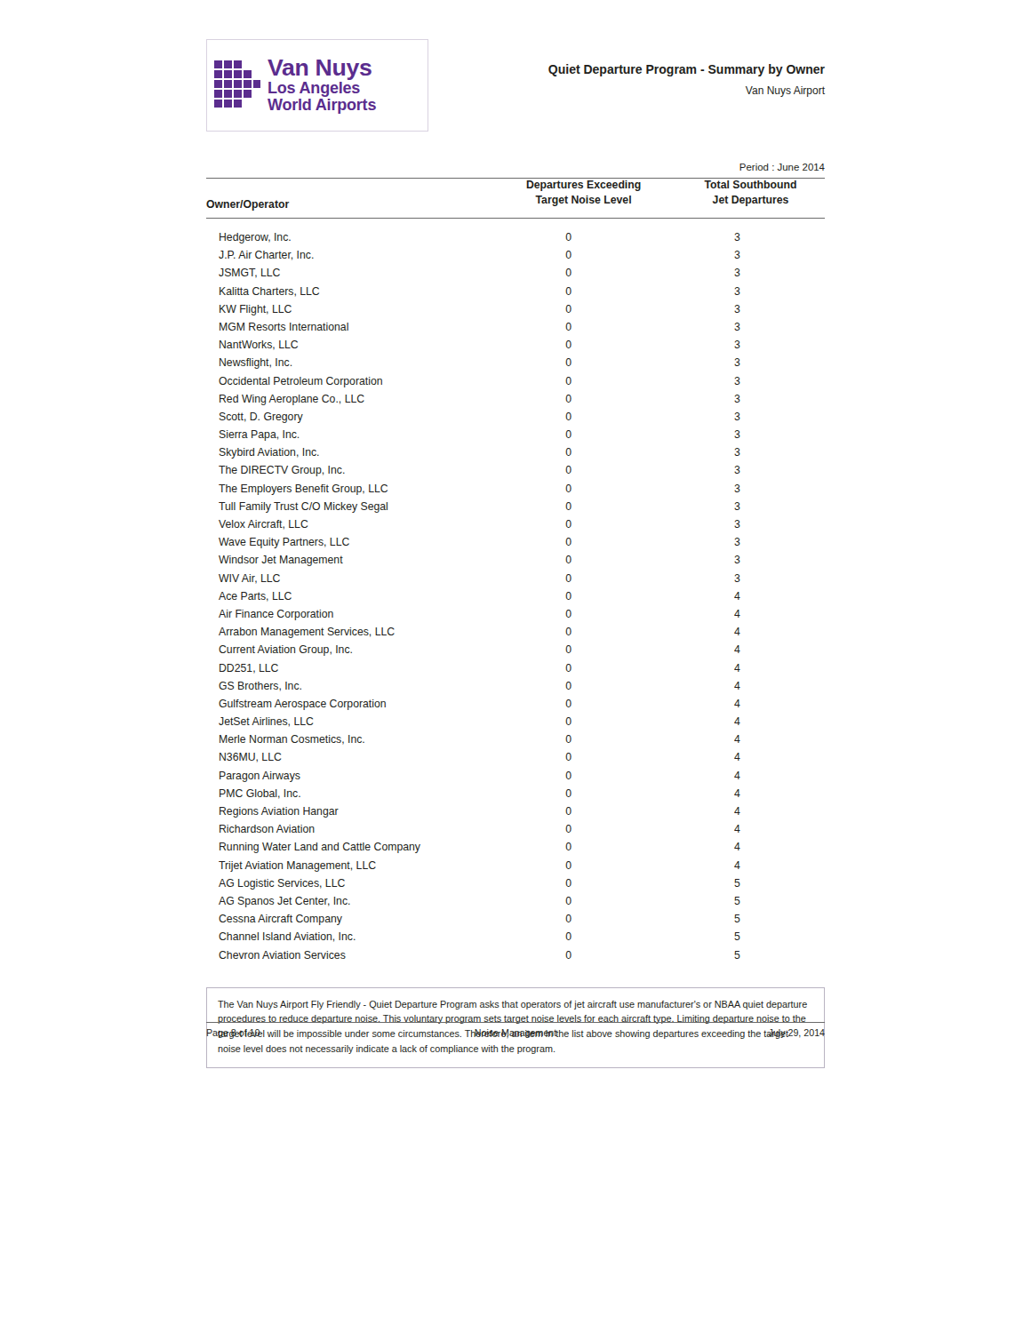Van Nuys
Los Angeles
World Airports
Quiet Departure Program - Summary by Owner
Van Nuys Airport
Period : June 2014
| Owner/Operator | Departures Exceeding Target Noise Level | Total Southbound Jet Departures |
| --- | --- | --- |
| Hedgerow, Inc. | 0 | 3 |
| J.P. Air Charter, Inc. | 0 | 3 |
| JSMGT, LLC | 0 | 3 |
| Kalitta Charters, LLC | 0 | 3 |
| KW Flight, LLC | 0 | 3 |
| MGM Resorts International | 0 | 3 |
| NantWorks, LLC | 0 | 3 |
| Newsflight, Inc. | 0 | 3 |
| Occidental Petroleum Corporation | 0 | 3 |
| Red Wing Aeroplane Co., LLC | 0 | 3 |
| Scott, D. Gregory | 0 | 3 |
| Sierra Papa, Inc. | 0 | 3 |
| Skybird Aviation, Inc. | 0 | 3 |
| The DIRECTV Group, Inc. | 0 | 3 |
| The Employers Benefit Group, LLC | 0 | 3 |
| Tull Family Trust C/O Mickey Segal | 0 | 3 |
| Velox Aircraft, LLC | 0 | 3 |
| Wave Equity Partners, LLC | 0 | 3 |
| Windsor Jet Management | 0 | 3 |
| WIV Air, LLC | 0 | 3 |
| Ace Parts, LLC | 0 | 4 |
| Air Finance Corporation | 0 | 4 |
| Arrabon Management Services, LLC | 0 | 4 |
| Current Aviation Group, Inc. | 0 | 4 |
| DD251, LLC | 0 | 4 |
| GS Brothers, Inc. | 0 | 4 |
| Gulfstream Aerospace Corporation | 0 | 4 |
| JetSet Airlines, LLC | 0 | 4 |
| Merle Norman Cosmetics, Inc. | 0 | 4 |
| N36MU, LLC | 0 | 4 |
| Paragon Airways | 0 | 4 |
| PMC Global, Inc. | 0 | 4 |
| Regions Aviation Hangar | 0 | 4 |
| Richardson Aviation | 0 | 4 |
| Running Water Land and Cattle Company | 0 | 4 |
| Trijet Aviation Management, LLC | 0 | 4 |
| AG Logistic Services, LLC | 0 | 5 |
| AG Spanos Jet Center, Inc. | 0 | 5 |
| Cessna Aircraft Company | 0 | 5 |
| Channel Island Aviation, Inc. | 0 | 5 |
| Chevron Aviation Services | 0 | 5 |
The Van Nuys Airport Fly Friendly - Quiet Departure Program asks that operators of jet aircraft use manufacturer's or NBAA quiet departure procedures to reduce departure noise. This voluntary program sets target noise levels for each aircraft type. Limiting departure noise to the target level will be impossible under some circumstances. Therefore, an item in the list above showing departures exceeding the target noise level does not necessarily indicate a lack of compliance with the program.
Page 8 of 10
Noise Management
July 29, 2014